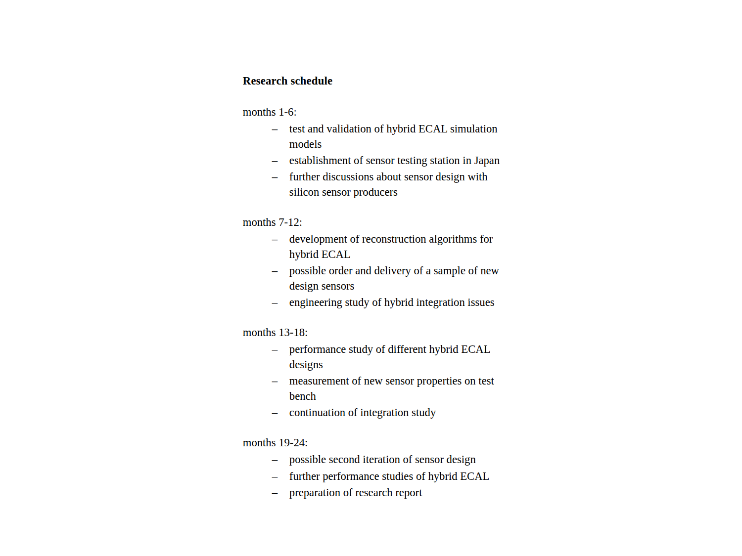Research schedule
months 1-6:
test and validation of hybrid ECAL simulation models
establishment of sensor testing station in Japan
further discussions about sensor design with silicon sensor producers
months 7-12:
development of reconstruction algorithms for hybrid ECAL
possible order and delivery of a sample of new design sensors
engineering study of hybrid integration issues
months 13-18:
performance study of different hybrid ECAL designs
measurement of new sensor properties on test bench
continuation of integration study
months 19-24:
possible second iteration of sensor design
further performance studies of hybrid ECAL
preparation of research report